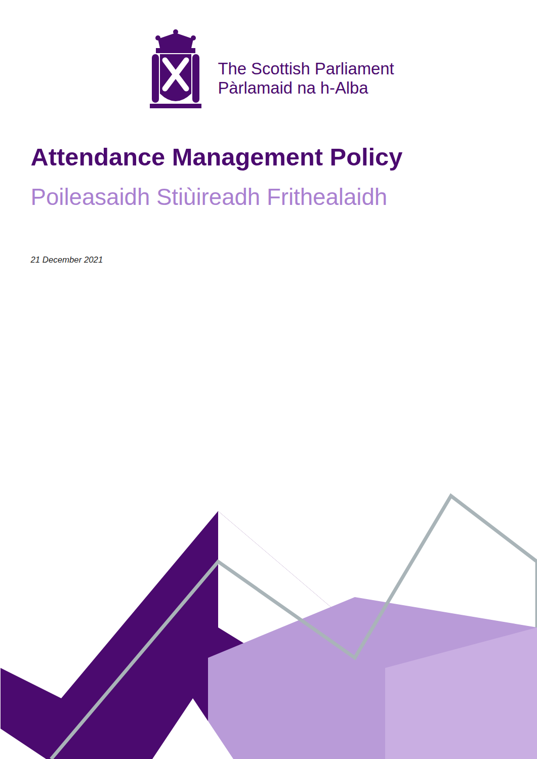The Scottish Parliament Pàrlamaid na h-Alba
Attendance Management Policy
Poileasaidh Stiùireadh Frithealaidh
21 December 2021